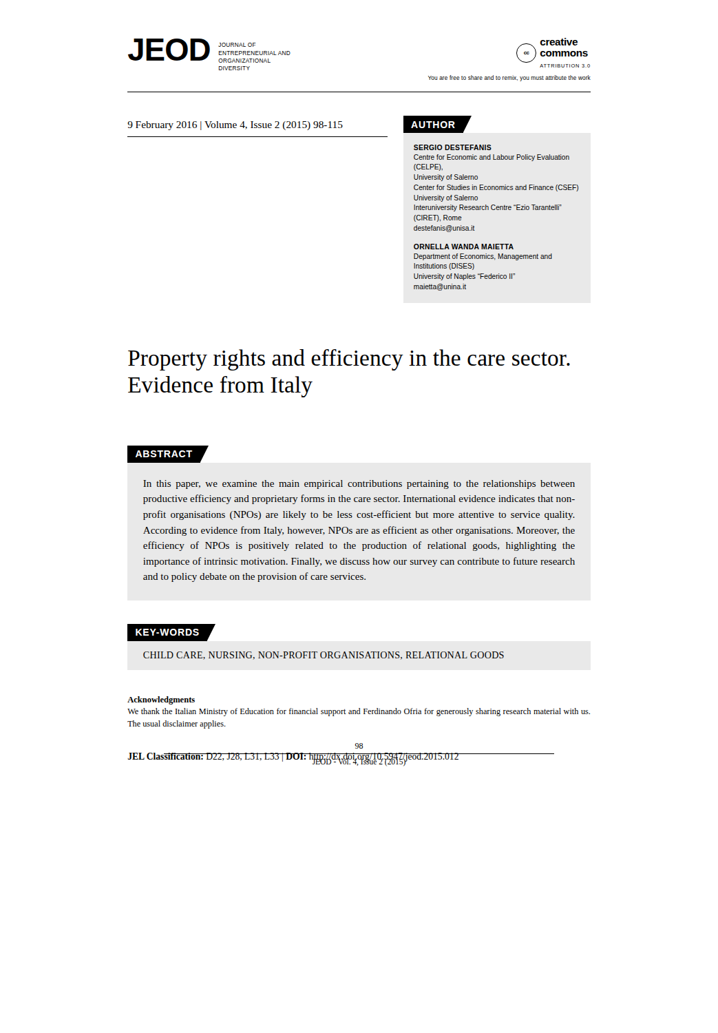JEOD
Journal of
Entrepreneurial and
Organizational
Diversity
cc creative
commons
ATTRIBUTION 3.0
You are free to share and to remix, you must attribute the work
9 February 2016 | Volume 4, Issue 2 (2015) 98-115
AUTHOR
SERGIO DESTEFANIS
Centre for Economic and Labour Policy Evaluation (CELPE),
University of Salerno
Center for Studies in Economics and Finance (CSEF)
University of Salerno
Interuniversity Research Centre “Ezio Tarantelli” (CIRET), Rome
destefanis@unisa.it
ORNELLA WANDA MAIETTA
Department of Economics, Management and Institutions (DISES)
University of Naples “Federico II”
maietta@unina.it
Property rights and efficiency in the care sector.
Evidence from Italy
ABSTRACT
In this paper, we examine the main empirical contributions pertaining to the relationships between productive efficiency and proprietary forms in the care sector. International evidence indicates that non-profit organisations (NPOs) are likely to be less cost-efficient but more attentive to service quality. According to evidence from Italy, however, NPOs are as efficient as other organisations. Moreover, the efficiency of NPOs is positively related to the production of relational goods, highlighting the importance of intrinsic motivation. Finally, we discuss how our survey can contribute to future research and to policy debate on the provision of care services.
KEY-WORDS
CHILD CARE, NURSING, NON-PROFIT ORGANISATIONS, RELATIONAL GOODS
Acknowledgments
We thank the Italian Ministry of Education for financial support and Ferdinando Ofria for generously sharing research material with us. The usual disclaimer applies.
JEL Classification: D22, J28, L31, L33 | DOI: http://dx.doi.org/10.5947/jeod.2015.012
98 JEOD - Vol. 4, Issue 2 (2015)